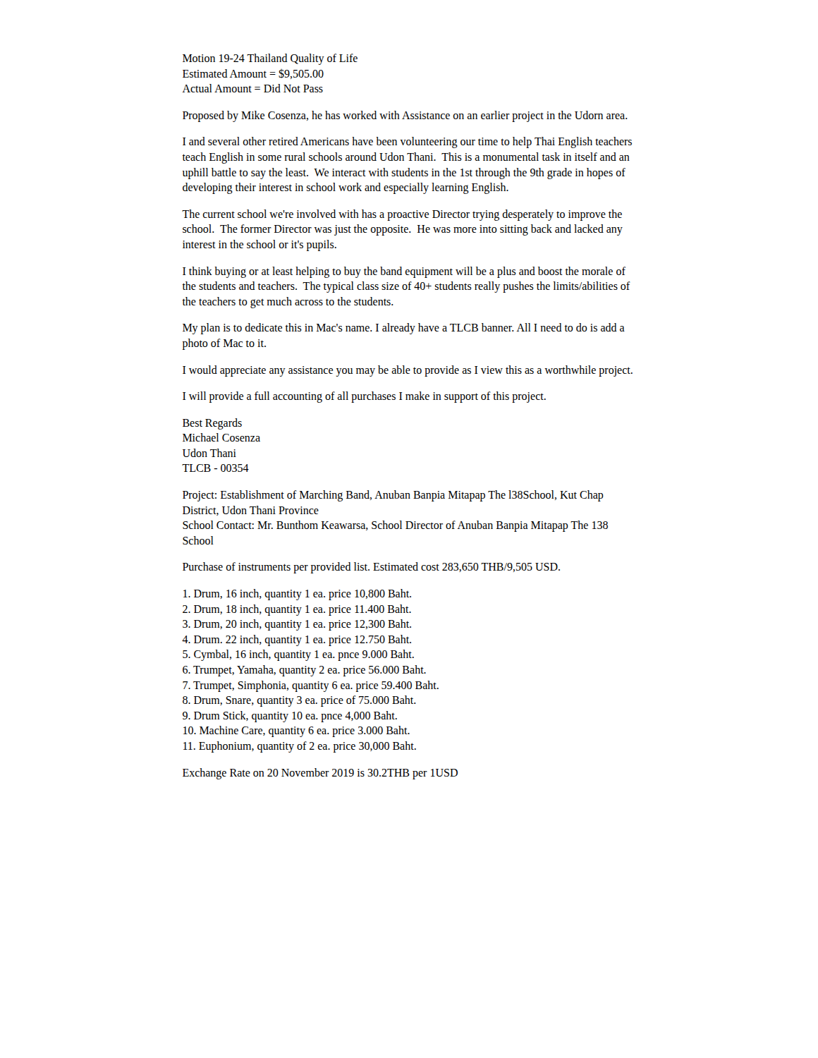Motion 19-24 Thailand Quality of Life
Estimated Amount = $9,505.00
Actual Amount = Did Not Pass
Proposed by Mike Cosenza, he has worked with Assistance on an earlier project in the Udorn area.
I and several other retired Americans have been volunteering our time to help Thai English teachers teach English in some rural schools around Udon Thani. This is a monumental task in itself and an uphill battle to say the least. We interact with students in the 1st through the 9th grade in hopes of developing their interest in school work and especially learning English.
The current school we're involved with has a proactive Director trying desperately to improve the school. The former Director was just the opposite. He was more into sitting back and lacked any interest in the school or it's pupils.
I think buying or at least helping to buy the band equipment will be a plus and boost the morale of the students and teachers. The typical class size of 40+ students really pushes the limits/abilities of the teachers to get much across to the students.
My plan is to dedicate this in Mac's name. I already have a TLCB banner. All I need to do is add a photo of Mac to it.
I would appreciate any assistance you may be able to provide as I view this as a worthwhile project.
I will provide a full accounting of all purchases I make in support of this project.
Best Regards
Michael Cosenza
Udon Thani
TLCB - 00354
Project: Establishment of Marching Band, Anuban Banpia Mitapap The l38School, Kut Chap District, Udon Thani Province
School Contact: Mr. Bunthom Keawarsa, School Director of Anuban Banpia Mitapap The 138 School
Purchase of instruments per provided list. Estimated cost 283,650 THB/9,505 USD.
1. Drum, 16 inch, quantity 1 ea. price 10,800 Baht.
2. Drum, 18 inch, quantity 1 ea. price 11.400 Baht.
3. Drum, 20 inch, quantity 1 ea. price 12,300 Baht.
4. Drum. 22 inch, quantity 1 ea. price 12.750 Baht.
5. Cymbal, 16 inch, quantity 1 ea. pnce 9.000 Baht.
6. Trumpet, Yamaha, quantity 2 ea. price 56.000 Baht.
7. Trumpet, Simphonia, quantity 6 ea. price 59.400 Baht.
8. Drum, Snare, quantity 3 ea. price of 75.000 Baht.
9. Drum Stick, quantity 10 ea. pnce 4,000 Baht.
10. Machine Care, quantity 6 ea. price 3.000 Baht.
11. Euphonium, quantity of 2 ea. price 30,000 Baht.
Exchange Rate on 20 November 2019 is 30.2THB per 1USD